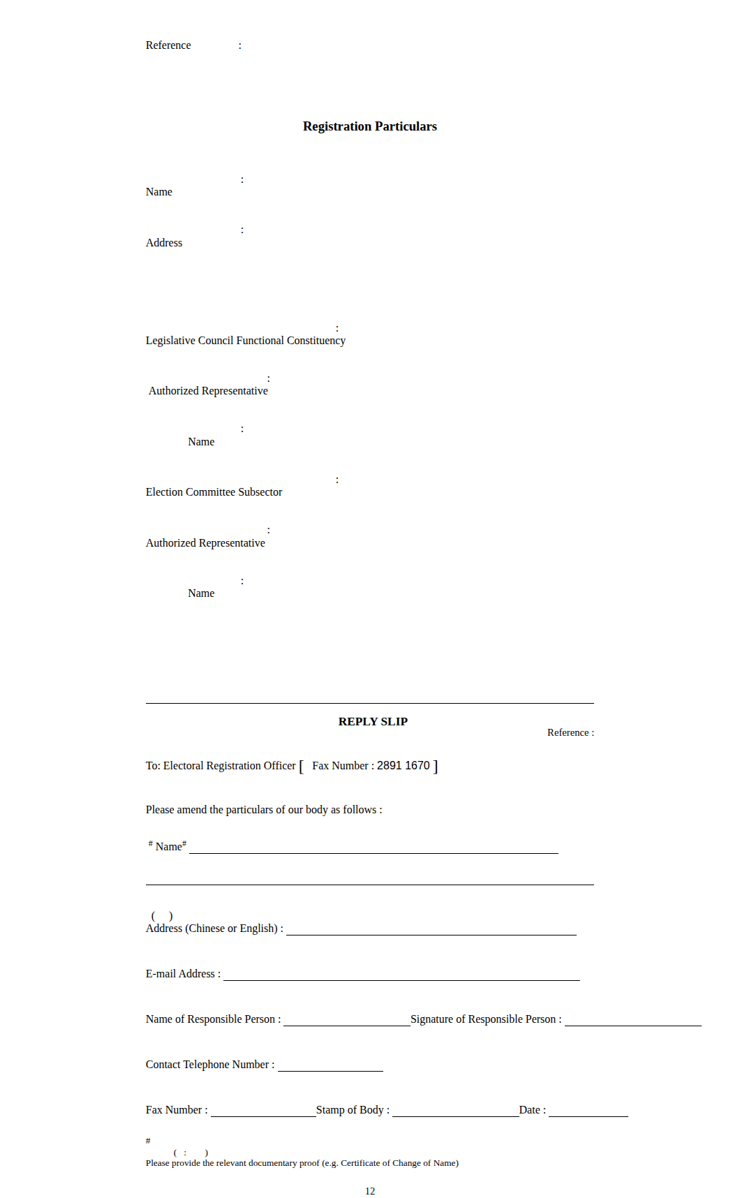Reference:
Registration Particulars
Name:
Address:
Legislative Council Functional Constituency:
Authorized Representative:
Name:
Election Committee Subsector:
Authorized Representative:
Name:
REPLY SLIP Reference :
To: Electoral Registration Officer [ Fax Number : 2891 1670 ]
Please amend the particulars of our body as follows :
# Name#
( ) Address (Chinese or English) :
E-mail Address :
Name of Responsible Person : Signature of Responsible Person :
Contact Telephone Number :
Fax Number : Stamp of Body : Date :
# ( : ) Please provide the relevant documentary proof (e.g. Certificate of Change of Name)
12